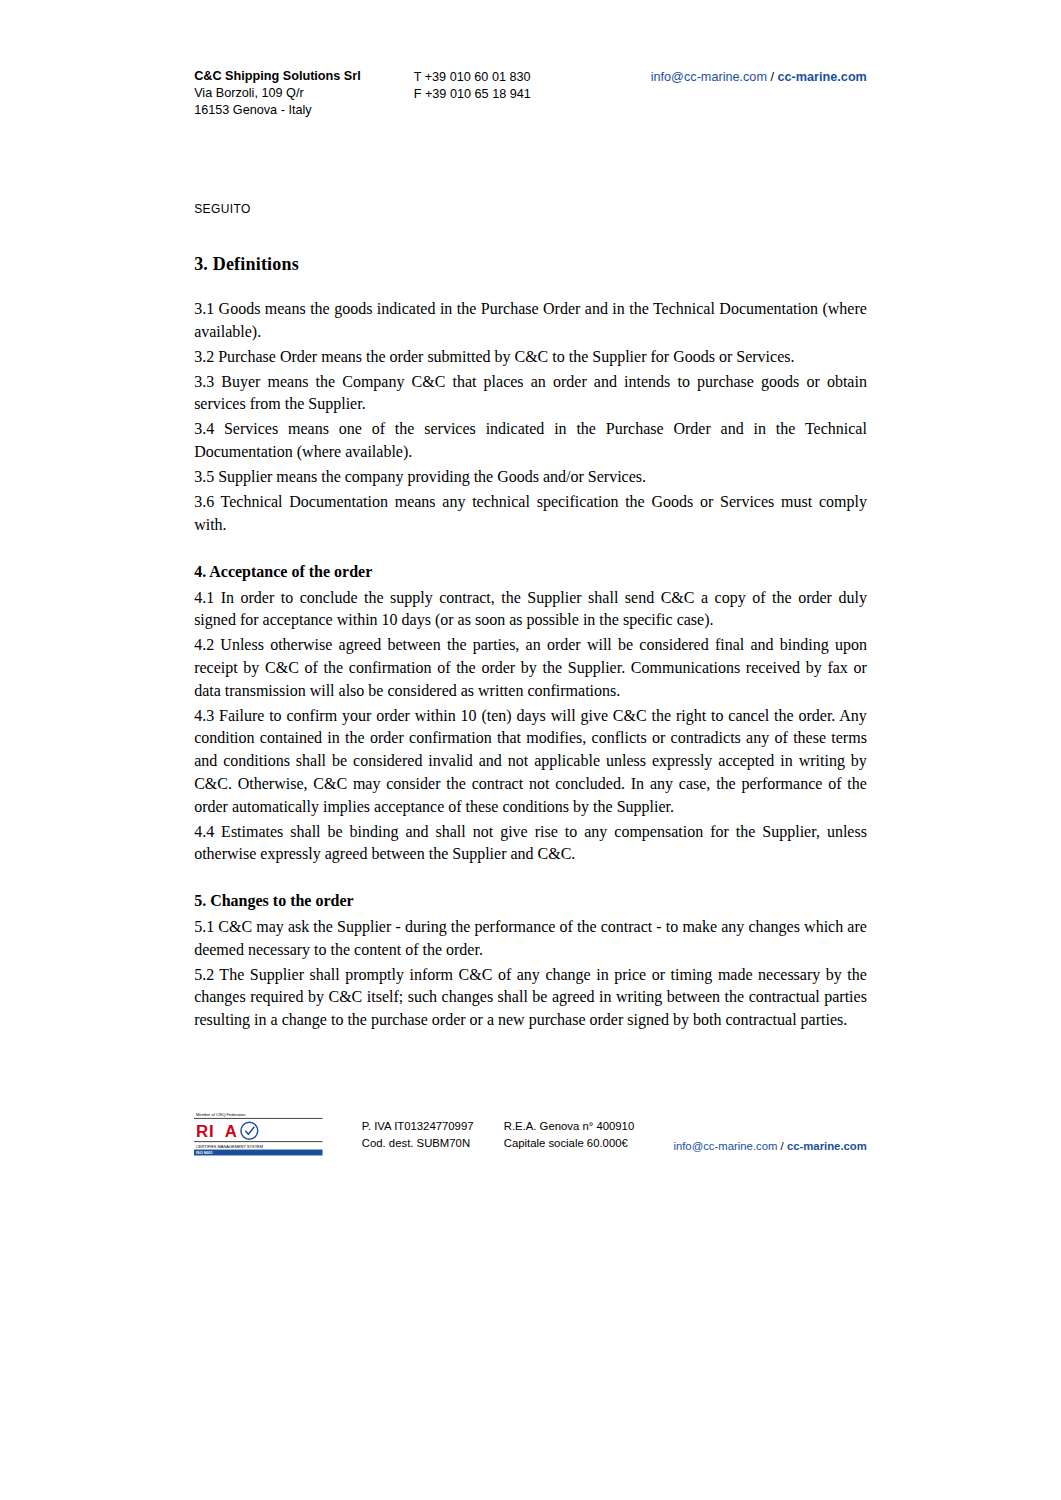C&C Shipping Solutions Srl
Via Borzoli, 109 Q/r
16153 Genova - Italy
T +39 010 60 01 830
F +39 010 65 18 941
info@cc-marine.com / cc-marine.com
SEGUITO
3. Definitions
3.1 Goods means the goods indicated in the Purchase Order and in the Technical Documentation (where available).
3.2 Purchase Order means the order submitted by C&C to the Supplier for Goods or Services.
3.3 Buyer means the Company C&C that places an order and intends to purchase goods or obtain services from the Supplier.
3.4 Services means one of the services indicated in the Purchase Order and in the Technical Documentation (where available).
3.5 Supplier means the company providing the Goods and/or Services.
3.6 Technical Documentation means any technical specification the Goods or Services must comply with.
4. Acceptance of the order
4.1 In order to conclude the supply contract, the Supplier shall send C&C a copy of the order duly signed for acceptance within 10 days (or as soon as possible in the specific case).
4.2 Unless otherwise agreed between the parties, an order will be considered final and binding upon receipt by C&C of the confirmation of the order by the Supplier. Communications received by fax or data transmission will also be considered as written confirmations.
4.3 Failure to confirm your order within 10 (ten) days will give C&C the right to cancel the order. Any condition contained in the order confirmation that modifies, conflicts or contradicts any of these terms and conditions shall be considered invalid and not applicable unless expressly accepted in writing by C&C. Otherwise, C&C may consider the contract not concluded. In any case, the performance of the order automatically implies acceptance of these conditions by the Supplier.
4.4 Estimates shall be binding and shall not give rise to any compensation for the Supplier, unless otherwise expressly agreed between the Supplier and C&C.
5. Changes to the order
5.1 C&C may ask the Supplier - during the performance of the contract - to make any changes which are deemed necessary to the content of the order.
5.2 The Supplier shall promptly inform C&C of any change in price or timing made necessary by the changes required by C&C itself; such changes shall be agreed in writing between the contractual parties resulting in a change to the purchase order or a new purchase order signed by both contractual parties.
RINA ISO 9001 Certified Management System Member of CISQ Federation RI A CERTIFIES MANAGEMENT SYSTEM ISO 9001
P. IVA IT01324770997
Cod. dest. SUBM70N
R.E.A. Genova n° 400910
Capitale sociale 60.000€
info@cc-marine.com / cc-marine.com